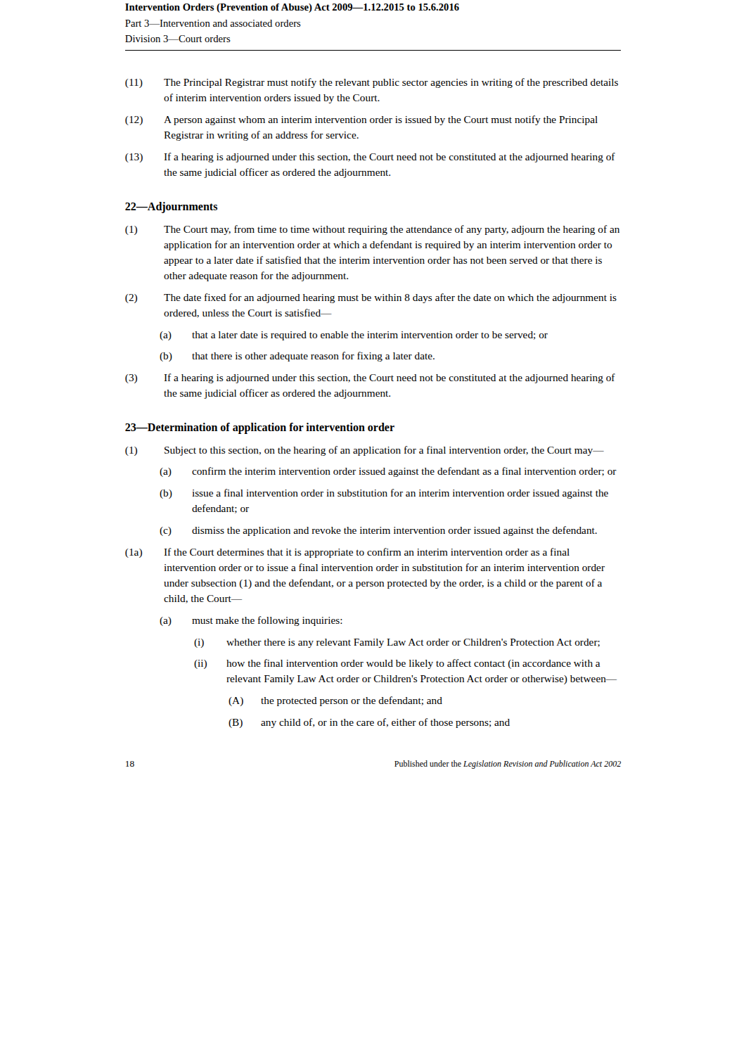Intervention Orders (Prevention of Abuse) Act 2009—1.12.2015 to 15.6.2016
Part 3—Intervention and associated orders
Division 3—Court orders
(11) The Principal Registrar must notify the relevant public sector agencies in writing of the prescribed details of interim intervention orders issued by the Court.
(12) A person against whom an interim intervention order is issued by the Court must notify the Principal Registrar in writing of an address for service.
(13) If a hearing is adjourned under this section, the Court need not be constituted at the adjourned hearing of the same judicial officer as ordered the adjournment.
22—Adjournments
(1) The Court may, from time to time without requiring the attendance of any party, adjourn the hearing of an application for an intervention order at which a defendant is required by an interim intervention order to appear to a later date if satisfied that the interim intervention order has not been served or that there is other adequate reason for the adjournment.
(2) The date fixed for an adjourned hearing must be within 8 days after the date on which the adjournment is ordered, unless the Court is satisfied—
(a) that a later date is required to enable the interim intervention order to be served; or
(b) that there is other adequate reason for fixing a later date.
(3) If a hearing is adjourned under this section, the Court need not be constituted at the adjourned hearing of the same judicial officer as ordered the adjournment.
23—Determination of application for intervention order
(1) Subject to this section, on the hearing of an application for a final intervention order, the Court may—
(a) confirm the interim intervention order issued against the defendant as a final intervention order; or
(b) issue a final intervention order in substitution for an interim intervention order issued against the defendant; or
(c) dismiss the application and revoke the interim intervention order issued against the defendant.
(1a) If the Court determines that it is appropriate to confirm an interim intervention order as a final intervention order or to issue a final intervention order in substitution for an interim intervention order under subsection (1) and the defendant, or a person protected by the order, is a child or the parent of a child, the Court—
(a) must make the following inquiries:
(i) whether there is any relevant Family Law Act order or Children's Protection Act order;
(ii) how the final intervention order would be likely to affect contact (in accordance with a relevant Family Law Act order or Children's Protection Act order or otherwise) between—
(A) the protected person or the defendant; and
(B) any child of, or in the care of, either of those persons; and
18 Published under the Legislation Revision and Publication Act 2002